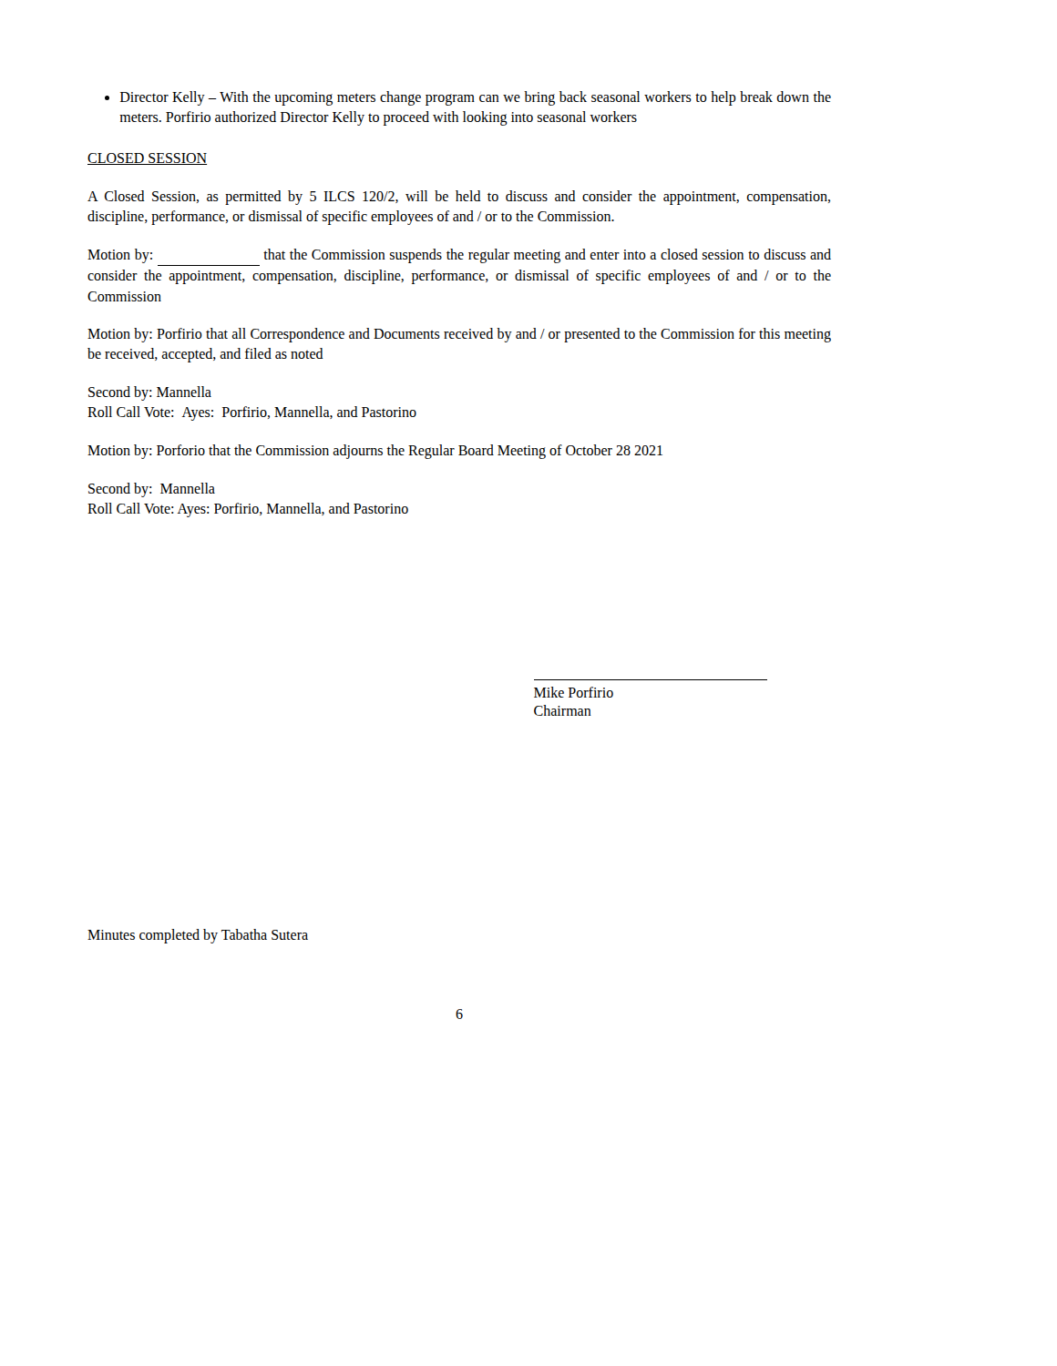Director Kelly – With the upcoming meters change program can we bring back seasonal workers to help break down the meters. Porfirio authorized Director Kelly to proceed with looking into seasonal workers
CLOSED SESSION
A Closed Session, as permitted by 5 ILCS 120/2, will be held to discuss and consider the appointment, compensation, discipline, performance, or dismissal of specific employees of and / or to the Commission.
Motion by: that the Commission suspends the regular meeting and enter into a closed session to discuss and consider the appointment, compensation, discipline, performance, or dismissal of specific employees of and / or to the Commission
Motion by: Porfirio that all Correspondence and Documents received by and / or presented to the Commission for this meeting be received, accepted, and filed as noted
Second by: Mannella
Roll Call Vote: Ayes: Porfirio, Mannella, and Pastorino
Motion by: Porforio that the Commission adjourns the Regular Board Meeting of October 28 2021
Second by: Mannella
Roll Call Vote: Ayes: Porfirio, Mannella, and Pastorino
Mike Porfirio
Chairman
Minutes completed by Tabatha Sutera
6